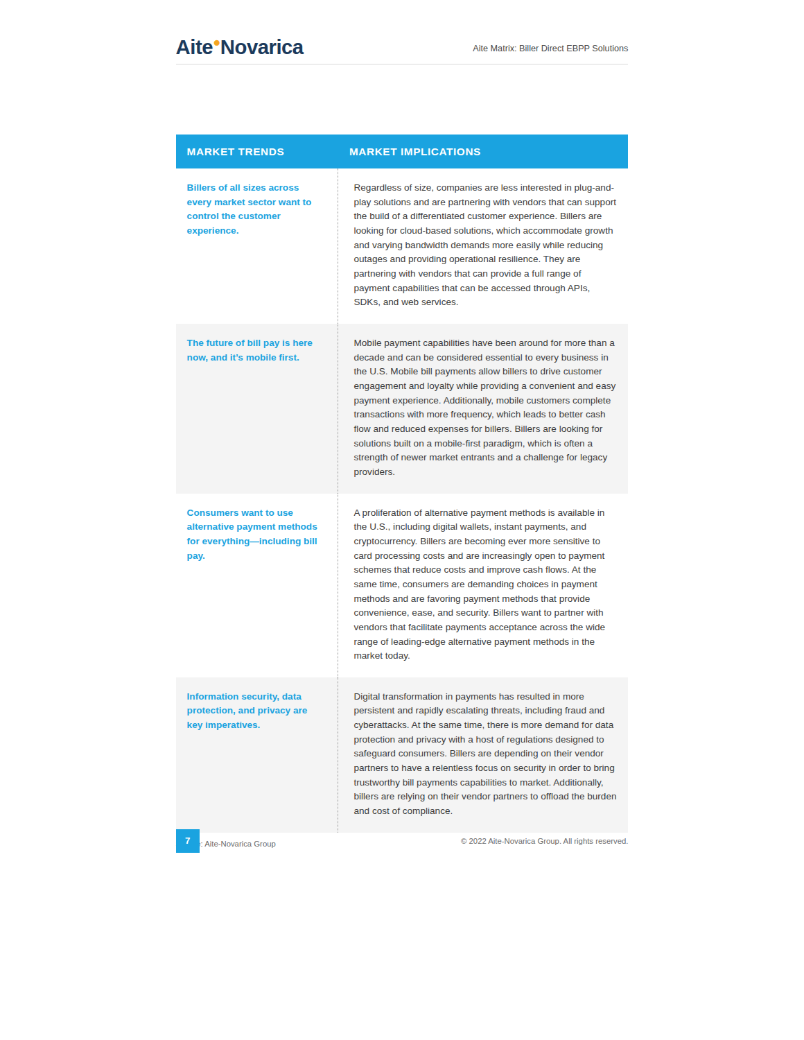Aite●Novarica
Aite Matrix: Biller Direct EBPP Solutions
| Market Trends | Market Implications |
| --- | --- |
| Billers of all sizes across every market sector want to control the customer experience. | Regardless of size, companies are less interested in plug-and-play solutions and are partnering with vendors that can support the build of a differentiated customer experience. Billers are looking for cloud-based solutions, which accommodate growth and varying bandwidth demands more easily while reducing outages and providing operational resilience. They are partnering with vendors that can provide a full range of payment capabilities that can be accessed through APIs, SDKs, and web services. |
| The future of bill pay is here now, and it’s mobile first. | Mobile payment capabilities have been around for more than a decade and can be considered essential to every business in the U.S. Mobile bill payments allow billers to drive customer engagement and loyalty while providing a convenient and easy payment experience. Additionally, mobile customers complete transactions with more frequency, which leads to better cash flow and reduced expenses for billers. Billers are looking for solutions built on a mobile-first paradigm, which is often a strength of newer market entrants and a challenge for legacy providers. |
| Consumers want to use alternative payment methods for everything—including bill pay. | A proliferation of alternative payment methods is available in the U.S., including digital wallets, instant payments, and cryptocurrency. Billers are becoming ever more sensitive to card processing costs and are increasingly open to payment schemes that reduce costs and improve cash flows. At the same time, consumers are demanding choices in payment methods and are favoring payment methods that provide convenience, ease, and security. Billers want to partner with vendors that facilitate payments acceptance across the wide range of leading-edge alternative payment methods in the market today. |
| Information security, data protection, and privacy are key imperatives. | Digital transformation in payments has resulted in more persistent and rapidly escalating threats, including fraud and cyberattacks. At the same time, there is more demand for data protection and privacy with a host of regulations designed to safeguard consumers. Billers are depending on their vendor partners to have a relentless focus on security in order to bring trustworthy bill payments capabilities to market. Additionally, billers are relying on their vendor partners to offload the burden and cost of compliance. |
Source: Aite-Novarica Group
7
© 2022 Aite-Novarica Group. All rights reserved.